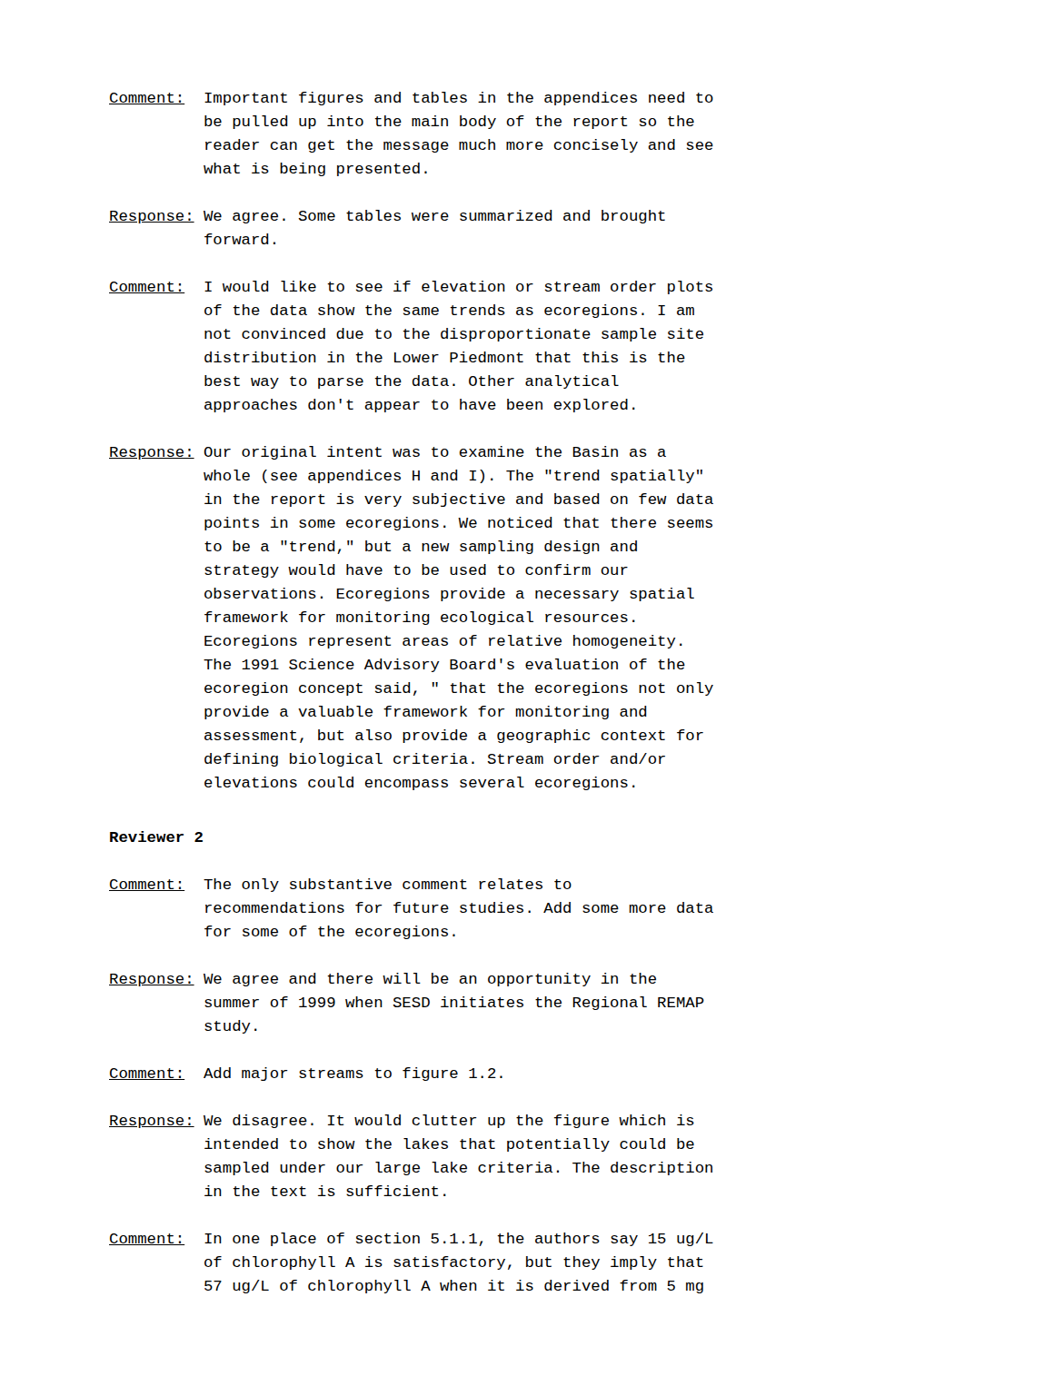Comment:
Important figures and tables in the appendices need to be pulled up into the main body of the report so the reader can get the message much more concisely and see what is being presented.
Response:
We agree. Some tables were summarized and brought forward.
Comment:
I would like to see if elevation or stream order plots of the data show the same trends as ecoregions. I am not convinced due to the disproportionate sample site distribution in the Lower Piedmont that this is the best way to parse the data. Other analytical approaches don't appear to have been explored.
Response:
Our original intent was to examine the Basin as a whole (see appendices H and I). The "trend spatially" in the report is very subjective and based on few data points in some ecoregions. We noticed that there seems to be a "trend," but a new sampling design and strategy would have to be used to confirm our observations. Ecoregions provide a necessary spatial framework for monitoring ecological resources. Ecoregions represent areas of relative homogeneity. The 1991 Science Advisory Board's evaluation of the ecoregion concept said, " that the ecoregions not only provide a valuable framework for monitoring and assessment, but also provide a geographic context for defining biological criteria. Stream order and/or elevations could encompass several ecoregions.
Reviewer 2
Comment:
The only substantive comment relates to recommendations for future studies. Add some more data for some of the ecoregions.
Response:
We agree and there will be an opportunity in the summer of 1999 when SESD initiates the Regional REMAP study.
Comment:
Add major streams to figure 1.2.
Response:
We disagree. It would clutter up the figure which is intended to show the lakes that potentially could be sampled under our large lake criteria. The description in the text is sufficient.
Comment:
In one place of section 5.1.1, the authors say 15 ug/L of chlorophyll A is satisfactory, but they imply that 57 ug/L of chlorophyll A when it is derived from 5 mg